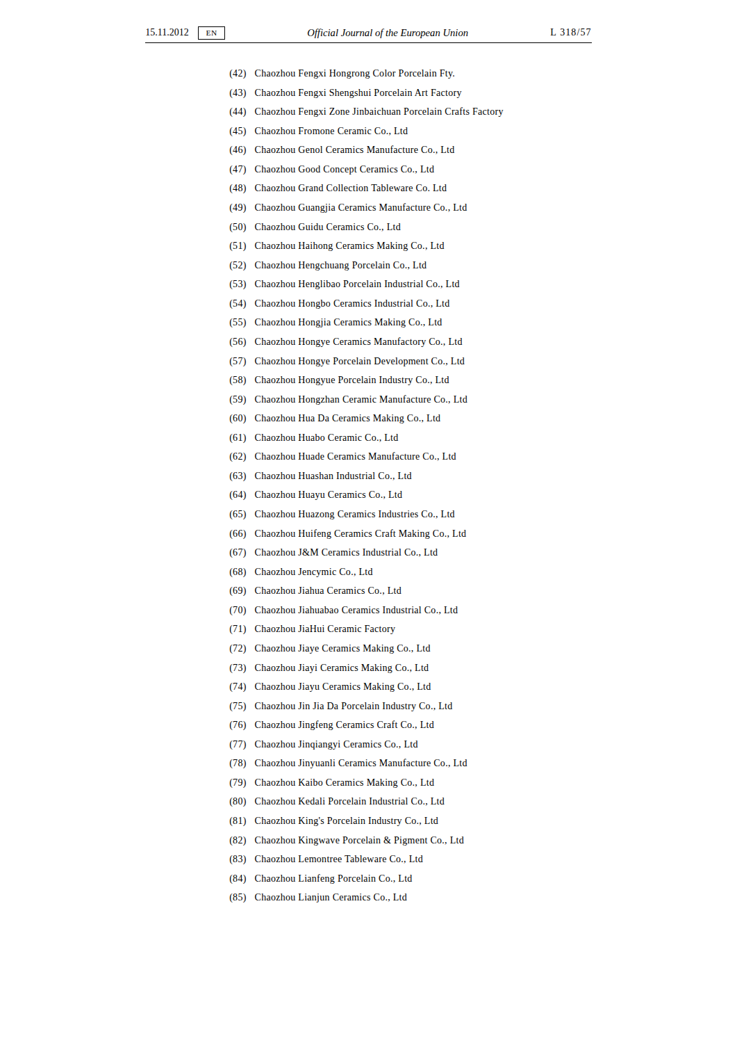15.11.2012 EN Official Journal of the European Union L 318/57
(42) Chaozhou Fengxi Hongrong Color Porcelain Fty.
(43) Chaozhou Fengxi Shengshui Porcelain Art Factory
(44) Chaozhou Fengxi Zone Jinbaichuan Porcelain Crafts Factory
(45) Chaozhou Fromone Ceramic Co., Ltd
(46) Chaozhou Genol Ceramics Manufacture Co., Ltd
(47) Chaozhou Good Concept Ceramics Co., Ltd
(48) Chaozhou Grand Collection Tableware Co. Ltd
(49) Chaozhou Guangjia Ceramics Manufacture Co., Ltd
(50) Chaozhou Guidu Ceramics Co., Ltd
(51) Chaozhou Haihong Ceramics Making Co., Ltd
(52) Chaozhou Hengchuang Porcelain Co., Ltd
(53) Chaozhou Henglibao Porcelain Industrial Co., Ltd
(54) Chaozhou Hongbo Ceramics Industrial Co., Ltd
(55) Chaozhou Hongjia Ceramics Making Co., Ltd
(56) Chaozhou Hongye Ceramics Manufactory Co., Ltd
(57) Chaozhou Hongye Porcelain Development Co., Ltd
(58) Chaozhou Hongyue Porcelain Industry Co., Ltd
(59) Chaozhou Hongzhan Ceramic Manufacture Co., Ltd
(60) Chaozhou Hua Da Ceramics Making Co., Ltd
(61) Chaozhou Huabo Ceramic Co., Ltd
(62) Chaozhou Huade Ceramics Manufacture Co., Ltd
(63) Chaozhou Huashan Industrial Co., Ltd
(64) Chaozhou Huayu Ceramics Co., Ltd
(65) Chaozhou Huazong Ceramics Industries Co., Ltd
(66) Chaozhou Huifeng Ceramics Craft Making Co., Ltd
(67) Chaozhou J&M Ceramics Industrial Co., Ltd
(68) Chaozhou Jencymic Co., Ltd
(69) Chaozhou Jiahua Ceramics Co., Ltd
(70) Chaozhou Jiahuabao Ceramics Industrial Co., Ltd
(71) Chaozhou JiaHui Ceramic Factory
(72) Chaozhou Jiaye Ceramics Making Co., Ltd
(73) Chaozhou Jiayi Ceramics Making Co., Ltd
(74) Chaozhou Jiayu Ceramics Making Co., Ltd
(75) Chaozhou Jin Jia Da Porcelain Industry Co., Ltd
(76) Chaozhou Jingfeng Ceramics Craft Co., Ltd
(77) Chaozhou Jinqiangyi Ceramics Co., Ltd
(78) Chaozhou Jinyuanli Ceramics Manufacture Co., Ltd
(79) Chaozhou Kaibo Ceramics Making Co., Ltd
(80) Chaozhou Kedali Porcelain Industrial Co., Ltd
(81) Chaozhou King's Porcelain Industry Co., Ltd
(82) Chaozhou Kingwave Porcelain & Pigment Co., Ltd
(83) Chaozhou Lemontree Tableware Co., Ltd
(84) Chaozhou Lianfeng Porcelain Co., Ltd
(85) Chaozhou Lianjun Ceramics Co., Ltd